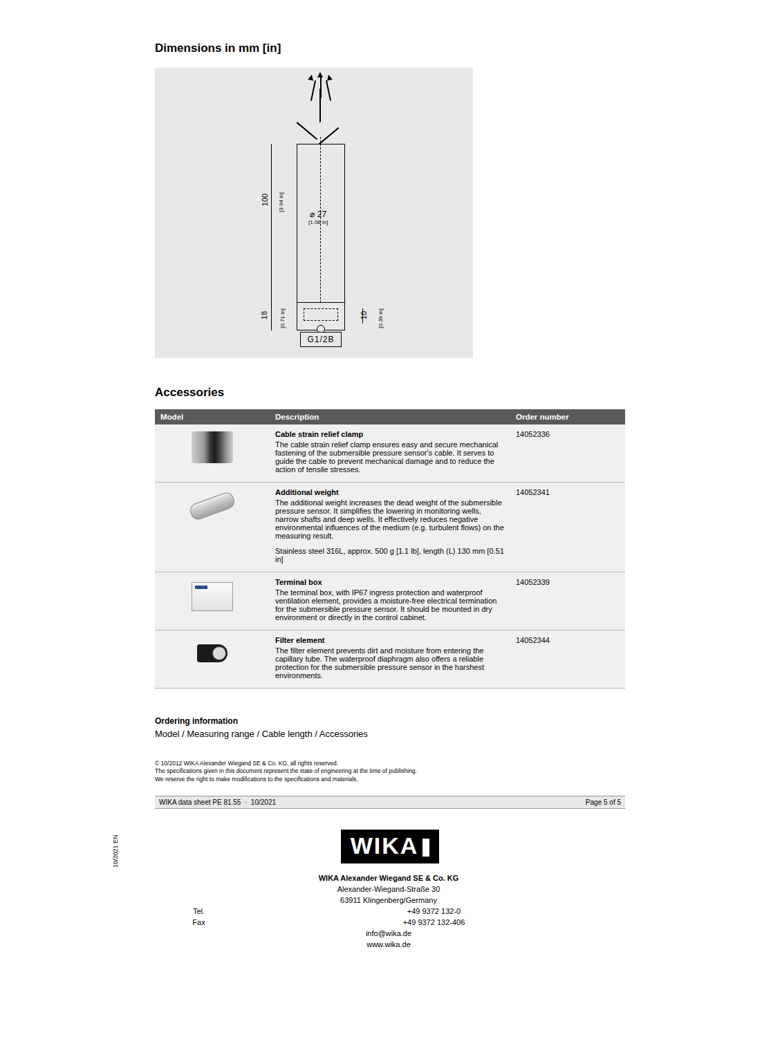Dimensions in mm [in]
G1/2B
100
[3.94 in]
18
[0.71 in]
10
[0.39 in]
⌀ 27[1.06 in]
Accessories
| Model | Description | Order number |
| --- | --- | --- |
| | Cable strain relief clamp The cable strain relief clamp ensures easy and secure mechanical fastening of the submersible pressure sensor's cable. It serves to guide the cable to prevent mechanical damage and to reduce the action of tensile stresses. | 14052336 |
| | Additional weight The additional weight increases the dead weight of the submersible pressure sensor. It simplifies the lowering in monitoring wells, narrow shafts and deep wells. It effectively reduces negative environmental influences of the medium (e.g. turbulent flows) on the measuring result. Stainless steel 316L, approx. 500 g [1.1 lb], length (L) 130 mm [0.51 in] | 14052341 |
| | Terminal box The terminal box, with IP67 ingress protection and waterproof ventilation element, provides a moisture-free electrical termination for the submersible pressure sensor. It should be mounted in dry environment or directly in the control cabinet. | 14052339 |
| | Filter element The filter element prevents dirt and moisture from entering the capillary tube. The waterproof diaphragm also offers a reliable protection for the submersible pressure sensor in the harshest environments. | 14052344 |
Ordering information
Model / Measuring range / Cable length / Accessories
© 10/2012 WIKA Alexander Wiegand SE & Co. KG, all rights reserved.
The specifications given in this document represent the state of engineering at the time of publishing.
We reserve the right to make modifications to the specifications and materials.
WIKA data sheet PE 81.55 · 10/2021 Page 5 of 5
10/2021 EN
WIKA
| WIKA Alexander Wiegand SE & Co. KG |
| Alexander-Wiegand-Straße 30 |
| 63911 Klingenberg/Germany |
| Tel. | +49 9372 132-0 |
| Fax | +49 9372 132-406 |
| info@wika.de |
| www.wika.de |